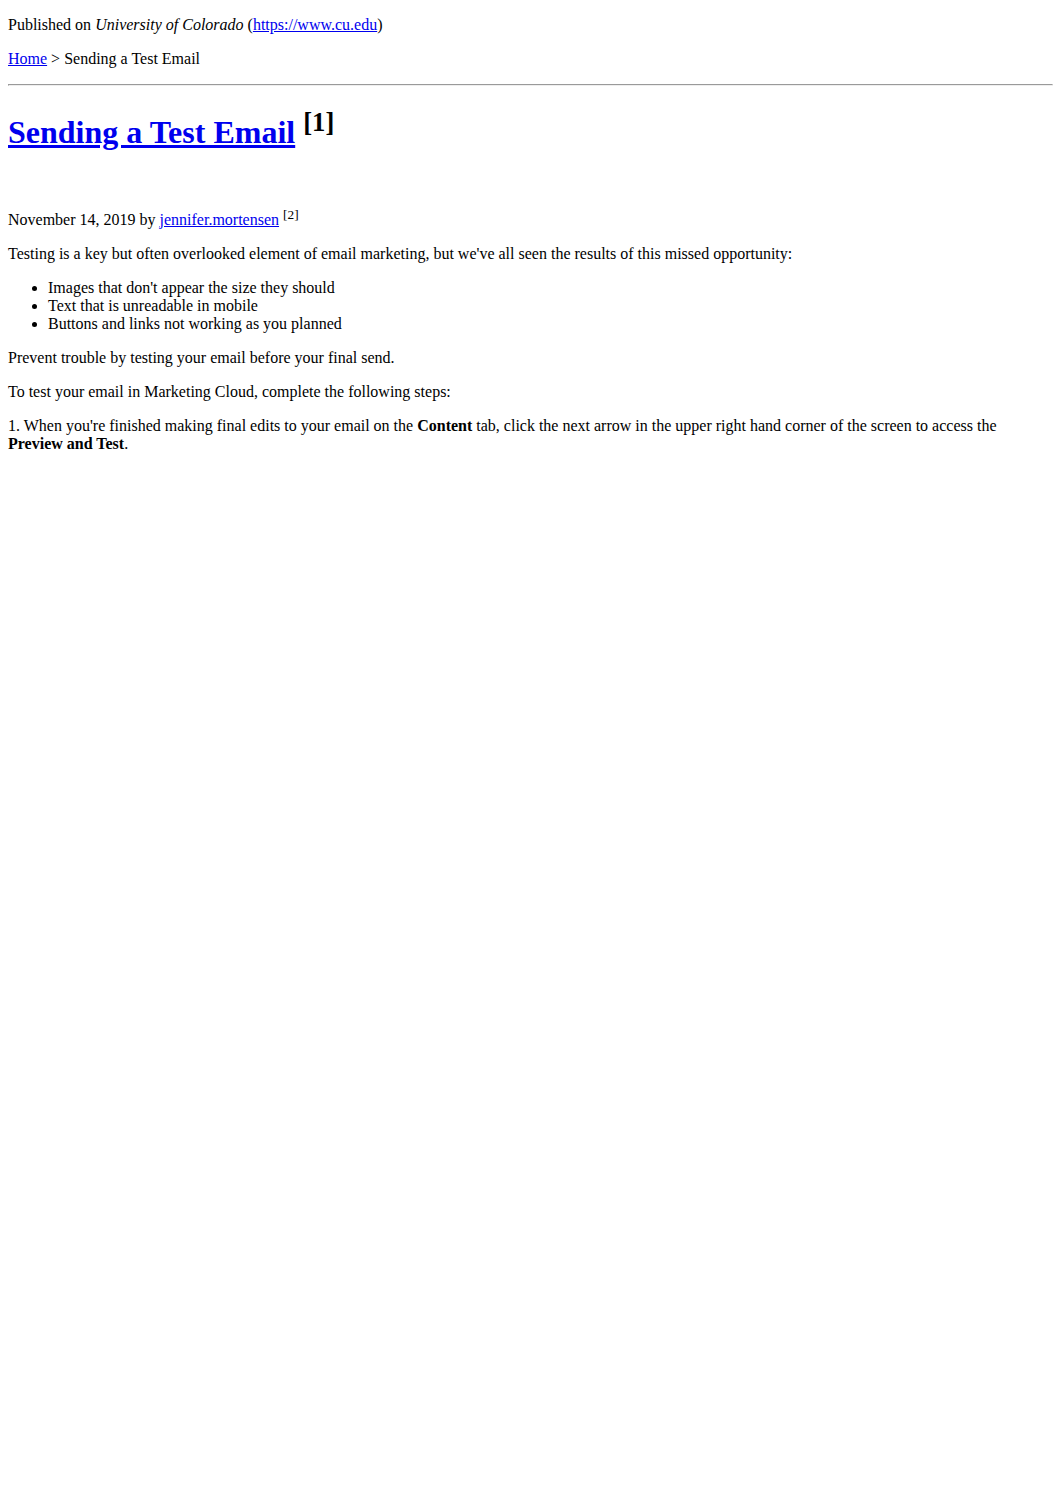Published on University of Colorado (https://www.cu.edu)
Home > Sending a Test Email
Sending a Test Email [1]
November 14, 2019 by jennifer.mortensen [2]
Testing is a key but often overlooked element of email marketing, but we've all seen the results of this missed opportunity:
Images that don't appear the size they should
Text that is unreadable in mobile
Buttons and links not working as you planned
Prevent trouble by testing your email before your final send.
To test your email in Marketing Cloud, complete the following steps:
1. When you're finished making final edits to your email on the Content tab, click the next arrow in the upper right hand corner of the screen to access the Preview and Test.